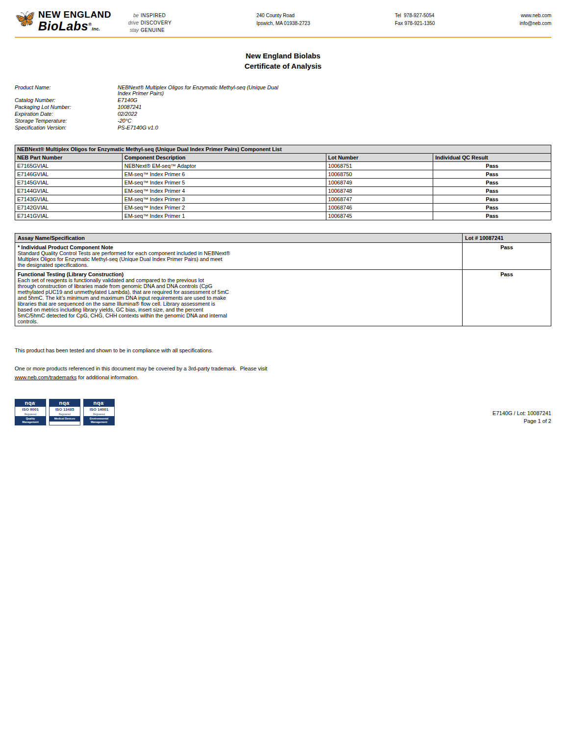🦋
NEW ENGLAND
BioLabs®Inc.
be INSPIRED
drive DISCOVERY
stay GENUINE
240 County Road
Ipswich, MA 01938-2723
Tel 978-927-5054
Fax 978-921-1350
www.neb.com
info@neb.com
New England Biolabs
Certificate of Analysis
| Product Name: | NEBNext® Multiplex Oligos for Enzymatic Methyl-seq (Unique Dual Index Primer Pairs) |
| Catalog Number: | E7140G |
| Packaging Lot Number: | 10087241 |
| Expiration Date: | 02/2022 |
| Storage Temperature: | -20°C |
| Specification Version: | PS-E7140G v1.0 |
| NEBNext® Multiplex Oligos for Enzymatic Methyl-seq (Unique Dual Index Primer Pairs) Component List |
| --- |
| NEB Part Number | Component Description | Lot Number | Individual QC Result |
| E7165GVIAL | NEBNext® EM-seq™ Adaptor | 10068751 | Pass |
| E7146GVIAL | EM-seq™ Index Primer 6 | 10068750 | Pass |
| E7145GVIAL | EM-seq™ Index Primer 5 | 10068749 | Pass |
| E7144GVIAL | EM-seq™ Index Primer 4 | 10068748 | Pass |
| E7143GVIAL | EM-seq™ Index Primer 3 | 10068747 | Pass |
| E7142GVIAL | EM-seq™ Index Primer 2 | 10068746 | Pass |
| E7141GVIAL | EM-seq™ Index Primer 1 | 10068745 | Pass |
| Assay Name/Specification | Lot # 10087241 |
| --- | --- |
| * Individual Product Component Note Standard Quality Control Tests are performed for each component included in NEBNext® Multiplex Oligos for Enzymatic Methyl-seq (Unique Dual Index Primer Pairs) and meet the designated specifications. | Pass |
| Functional Testing (Library Construction) Each set of reagents is functionally validated and compared to the previous lot through construction of libraries made from genomic DNA and DNA controls (CpG methylated pUC19 and unmethylated Lambda), that are required for assessment of 5mC and 5hmC. The kit’s minimum and maximum DNA input requirements are used to make libraries that are sequenced on the same Illumina® flow cell. Library assessment is based on metrics including library yields, GC bias, insert size, and the percent 5mC/5hmC detected for CpG, CHG, CHH contexts within the genomic DNA and internal controls. | Pass |
This product has been tested and shown to be in compliance with all specifications.
One or more products referenced in this document may be covered by a 3rd-party trademark. Please visit
www.neb.com/trademarks for additional information.
nqa.
ISO 9001
Registered
Quality
Management
nqa.
ISO 13485
Registered
Medical Devices
nqa.
ISO 14001
Registered
Environmental
Management
E7140G / Lot: 10087241
Page 1 of 2